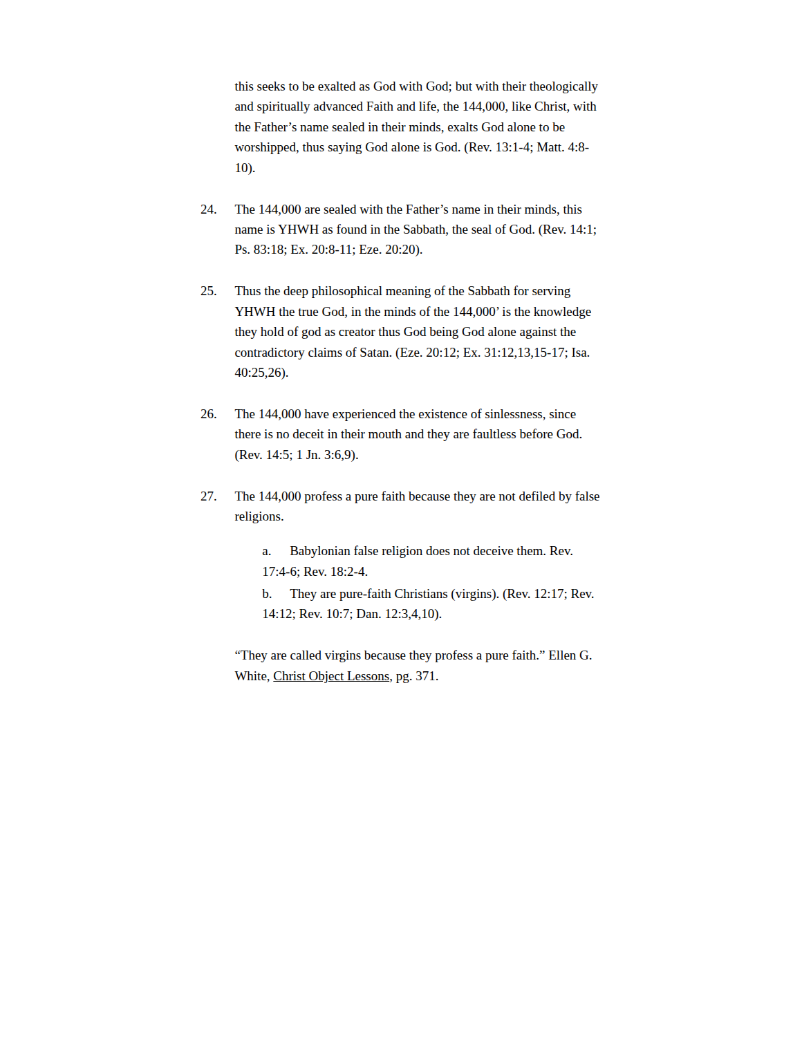this seeks to be exalted as God with God; but with their theologically and spiritually advanced Faith and life, the 144,000, like Christ, with the Father’s name sealed in their minds, exalts God alone to be worshipped, thus saying God alone is God. (Rev. 13:1-4; Matt. 4:8-10).
24. The 144,000 are sealed with the Father’s name in their minds, this name is YHWH as found in the Sabbath, the seal of God. (Rev. 14:1; Ps. 83:18; Ex. 20:8-11; Eze. 20:20).
25. Thus the deep philosophical meaning of the Sabbath for serving YHWH the true God, in the minds of the 144,000’ is the knowledge they hold of god as creator thus God being God alone against the contradictory claims of Satan. (Eze. 20:12; Ex. 31:12,13,15-17; Isa. 40:25,26).
26. The 144,000 have experienced the existence of sinlessness, since there is no deceit in their mouth and they are faultless before God. (Rev. 14:5; 1 Jn. 3:6,9).
27. The 144,000 profess a pure faith because they are not defiled by false religions.
a. Babylonian false religion does not deceive them. Rev. 17:4-6; Rev. 18:2-4. b. They are pure-faith Christians (virgins). (Rev. 12:17; Rev. 14:12; Rev. 10:7; Dan. 12:3,4,10).
“They are called virgins because they profess a pure faith.” Ellen G. White, Christ Object Lessons, pg. 371.